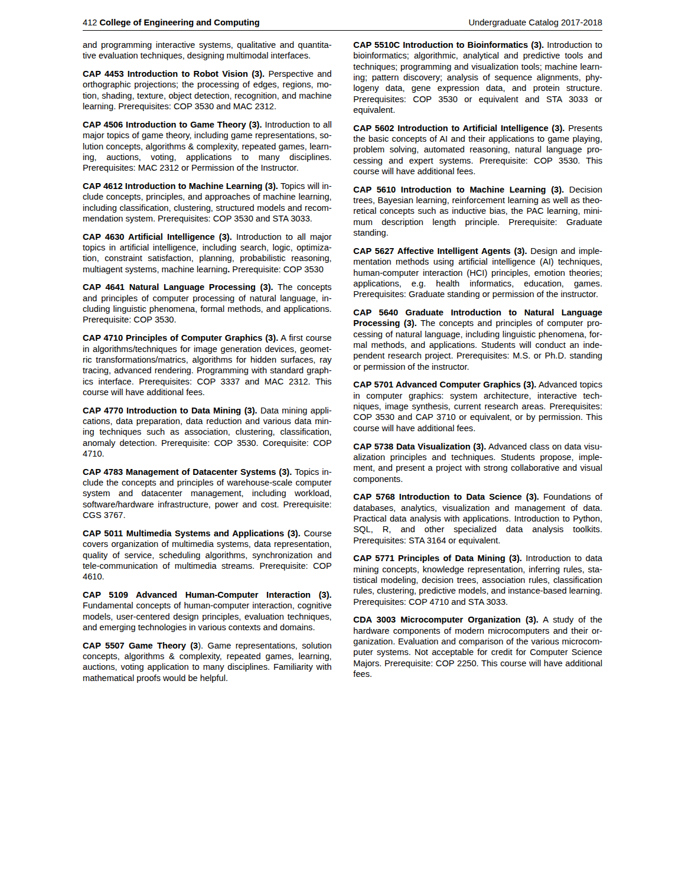412 College of Engineering and Computing Undergraduate Catalog 2017-2018
and programming interactive systems, qualitative and quantitative evaluation techniques, designing multimodal interfaces.
CAP 4453 Introduction to Robot Vision (3). Perspective and orthographic projections; the processing of edges, regions, motion, shading, texture, object detection, recognition, and machine learning. Prerequisites: COP 3530 and MAC 2312.
CAP 4506 Introduction to Game Theory (3). Introduction to all major topics of game theory, including game representations, solution concepts, algorithms & complexity, repeated games, learning, auctions, voting, applications to many disciplines. Prerequisites: MAC 2312 or Permission of the Instructor.
CAP 4612 Introduction to Machine Learning (3). Topics will include concepts, principles, and approaches of machine learning, including classification, clustering, structured models and recommendation system. Prerequisites: COP 3530 and STA 3033.
CAP 4630 Artificial Intelligence (3). Introduction to all major topics in artificial intelligence, including search, logic, optimization, constraint satisfaction, planning, probabilistic reasoning, multiagent systems, machine learning. Prerequisite: COP 3530
CAP 4641 Natural Language Processing (3). The concepts and principles of computer processing of natural language, including linguistic phenomena, formal methods, and applications. Prerequisite: COP 3530.
CAP 4710 Principles of Computer Graphics (3). A first course in algorithms/techniques for image generation devices, geometric transformations/matrics, algorithms for hidden surfaces, ray tracing, advanced rendering. Programming with standard graphics interface. Prerequisites: COP 3337 and MAC 2312. This course will have additional fees.
CAP 4770 Introduction to Data Mining (3). Data mining applications, data preparation, data reduction and various data mining techniques such as association, clustering, classification, anomaly detection. Prerequisite: COP 3530. Corequisite: COP 4710.
CAP 4783 Management of Datacenter Systems (3). Topics include the concepts and principles of warehouse-scale computer system and datacenter management, including workload, software/hardware infrastructure, power and cost. Prerequisite: CGS 3767.
CAP 5011 Multimedia Systems and Applications (3). Course covers organization of multimedia systems, data representation, quality of service, scheduling algorithms, synchronization and tele-communication of multimedia streams. Prerequisite: COP 4610.
CAP 5109 Advanced Human-Computer Interaction (3). Fundamental concepts of human-computer interaction, cognitive models, user-centered design principles, evaluation techniques, and emerging technologies in various contexts and domains.
CAP 5507 Game Theory (3). Game representations, solution concepts, algorithms & complexity, repeated games, learning, auctions, voting application to many disciplines. Familiarity with mathematical proofs would be helpful.
CAP 5510C Introduction to Bioinformatics (3). Introduction to bioinformatics; algorithmic, analytical and predictive tools and techniques; programming and visualization tools; machine learning; pattern discovery; analysis of sequence alignments, phylogeny data, gene expression data, and protein structure. Prerequisites: COP 3530 or equivalent and STA 3033 or equivalent.
CAP 5602 Introduction to Artificial Intelligence (3). Presents the basic concepts of AI and their applications to game playing, problem solving, automated reasoning, natural language processing and expert systems. Prerequisite: COP 3530. This course will have additional fees.
CAP 5610 Introduction to Machine Learning (3). Decision trees, Bayesian learning, reinforcement learning as well as theoretical concepts such as inductive bias, the PAC learning, minimum description length principle. Prerequisite: Graduate standing.
CAP 5627 Affective Intelligent Agents (3). Design and implementation methods using artificial intelligence (AI) techniques, human-computer interaction (HCI) principles, emotion theories; applications, e.g. health informatics, education, games. Prerequisites: Graduate standing or permission of the instructor.
CAP 5640 Graduate Introduction to Natural Language Processing (3). The concepts and principles of computer processing of natural language, including linguistic phenomena, formal methods, and applications. Students will conduct an independent research project. Prerequisites: M.S. or Ph.D. standing or permission of the instructor.
CAP 5701 Advanced Computer Graphics (3). Advanced topics in computer graphics: system architecture, interactive techniques, image synthesis, current research areas. Prerequisites: COP 3530 and CAP 3710 or equivalent, or by permission. This course will have additional fees.
CAP 5738 Data Visualization (3). Advanced class on data visualization principles and techniques. Students propose, implement, and present a project with strong collaborative and visual components.
CAP 5768 Introduction to Data Science (3). Foundations of databases, analytics, visualization and management of data. Practical data analysis with applications. Introduction to Python, SQL, R, and other specialized data analysis toolkits. Prerequisites: STA 3164 or equivalent.
CAP 5771 Principles of Data Mining (3). Introduction to data mining concepts, knowledge representation, inferring rules, statistical modeling, decision trees, association rules, classification rules, clustering, predictive models, and instance-based learning. Prerequisites: COP 4710 and STA 3033.
CDA 3003 Microcomputer Organization (3). A study of the hardware components of modern microcomputers and their organization. Evaluation and comparison of the various microcomputer systems. Not acceptable for credit for Computer Science Majors. Prerequisite: COP 2250. This course will have additional fees.